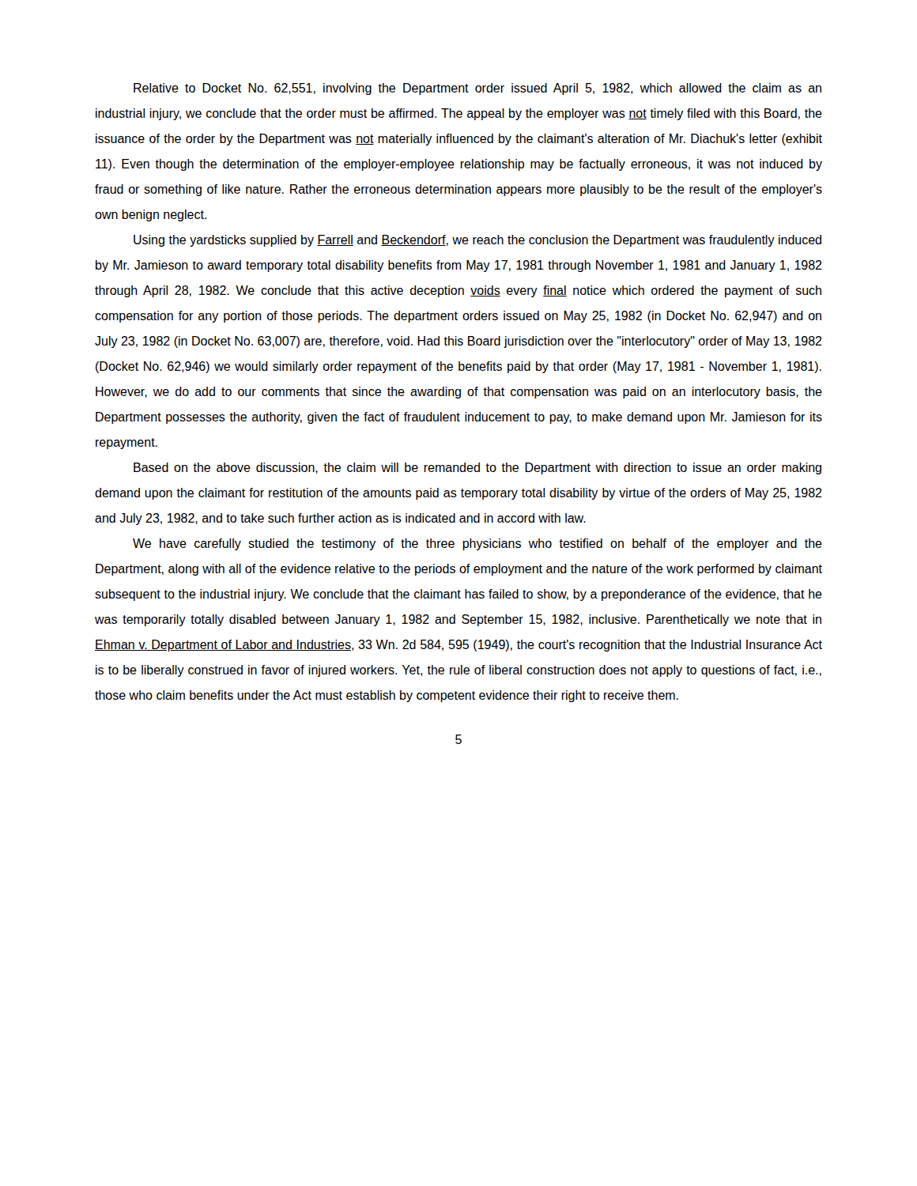Relative to Docket No. 62,551, involving the Department order issued April 5, 1982, which allowed the claim as an industrial injury, we conclude that the order must be affirmed. The appeal by the employer was not timely filed with this Board, the issuance of the order by the Department was not materially influenced by the claimant's alteration of Mr. Diachuk's letter (exhibit 11). Even though the determination of the employer-employee relationship may be factually erroneous, it was not induced by fraud or something of like nature. Rather the erroneous determination appears more plausibly to be the result of the employer's own benign neglect.
Using the yardsticks supplied by Farrell and Beckendorf, we reach the conclusion the Department was fraudulently induced by Mr. Jamieson to award temporary total disability benefits from May 17, 1981 through November 1, 1981 and January 1, 1982 through April 28, 1982. We conclude that this active deception voids every final notice which ordered the payment of such compensation for any portion of those periods. The department orders issued on May 25, 1982 (in Docket No. 62,947) and on July 23, 1982 (in Docket No. 63,007) are, therefore, void. Had this Board jurisdiction over the "interlocutory" order of May 13, 1982 (Docket No. 62,946) we would similarly order repayment of the benefits paid by that order (May 17, 1981 - November 1, 1981). However, we do add to our comments that since the awarding of that compensation was paid on an interlocutory basis, the Department possesses the authority, given the fact of fraudulent inducement to pay, to make demand upon Mr. Jamieson for its repayment.
Based on the above discussion, the claim will be remanded to the Department with direction to issue an order making demand upon the claimant for restitution of the amounts paid as temporary total disability by virtue of the orders of May 25, 1982 and July 23, 1982, and to take such further action as is indicated and in accord with law.
We have carefully studied the testimony of the three physicians who testified on behalf of the employer and the Department, along with all of the evidence relative to the periods of employment and the nature of the work performed by claimant subsequent to the industrial injury. We conclude that the claimant has failed to show, by a preponderance of the evidence, that he was temporarily totally disabled between January 1, 1982 and September 15, 1982, inclusive. Parenthetically we note that in Ehman v. Department of Labor and Industries, 33 Wn. 2d 584, 595 (1949), the court's recognition that the Industrial Insurance Act is to be liberally construed in favor of injured workers. Yet, the rule of liberal construction does not apply to questions of fact, i.e., those who claim benefits under the Act must establish by competent evidence their right to receive them.
5